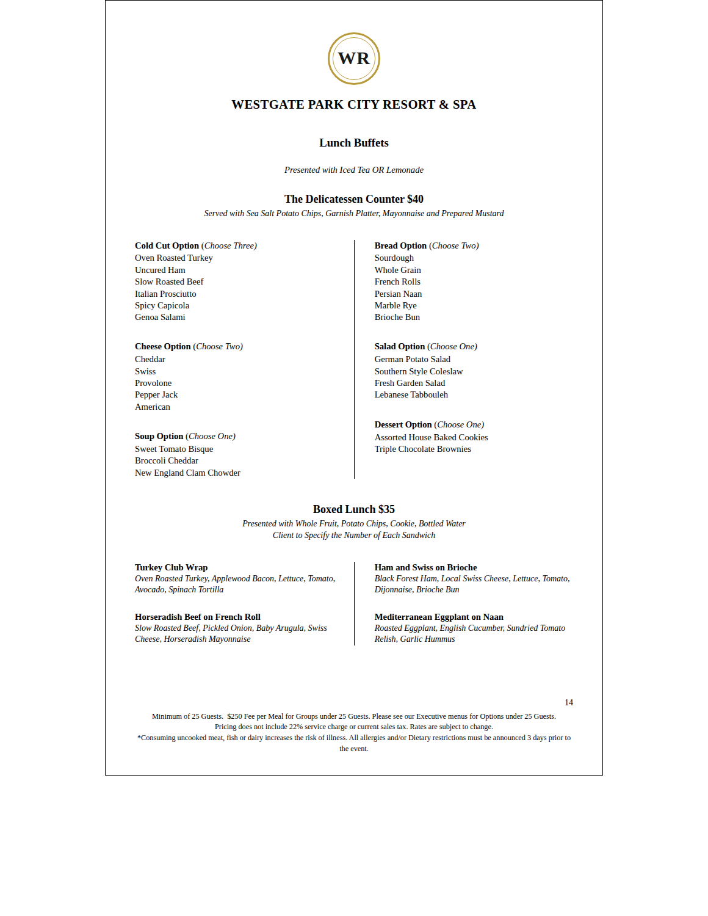WR
WESTGATE PARK CITY RESORT & SPA
Lunch Buffets
Presented with Iced Tea OR Lemonade
The Delicatessen Counter $40
Served with Sea Salt Potato Chips, Garnish Platter, Mayonnaise and Prepared Mustard
Cold Cut Option (Choose Three)
Oven Roasted Turkey
Uncured Ham
Slow Roasted Beef
Italian Prosciutto
Spicy Capicola
Genoa Salami
Cheese Option (Choose Two)
Cheddar
Swiss
Provolone
Pepper Jack
American
Soup Option (Choose One)
Sweet Tomato Bisque
Broccoli Cheddar
New England Clam Chowder
Bread Option (Choose Two)
Sourdough
Whole Grain
French Rolls
Persian Naan
Marble Rye
Brioche Bun
Salad Option (Choose One)
German Potato Salad
Southern Style Coleslaw
Fresh Garden Salad
Lebanese Tabbouleh
Dessert Option (Choose One)
Assorted House Baked Cookies
Triple Chocolate Brownies
Boxed Lunch $35
Presented with Whole Fruit, Potato Chips, Cookie, Bottled Water
Client to Specify the Number of Each Sandwich
Turkey Club Wrap
Oven Roasted Turkey, Applewood Bacon, Lettuce, Tomato, Avocado, Spinach Tortilla
Horseradish Beef on French Roll
Slow Roasted Beef, Pickled Onion, Baby Arugula, Swiss Cheese, Horseradish Mayonnaise
Ham and Swiss on Brioche
Black Forest Ham, Local Swiss Cheese, Lettuce, Tomato, Dijonnaise, Brioche Bun
Mediterranean Eggplant on Naan
Roasted Eggplant, English Cucumber, Sundried Tomato Relish, Garlic Hummus
14
Minimum of 25 Guests. $250 Fee per Meal for Groups under 25 Guests. Please see our Executive menus for Options under 25 Guests.
Pricing does not include 22% service charge or current sales tax. Rates are subject to change.
*Consuming uncooked meat, fish or dairy increases the risk of illness. All allergies and/or Dietary restrictions must be announced 3 days prior to the event.